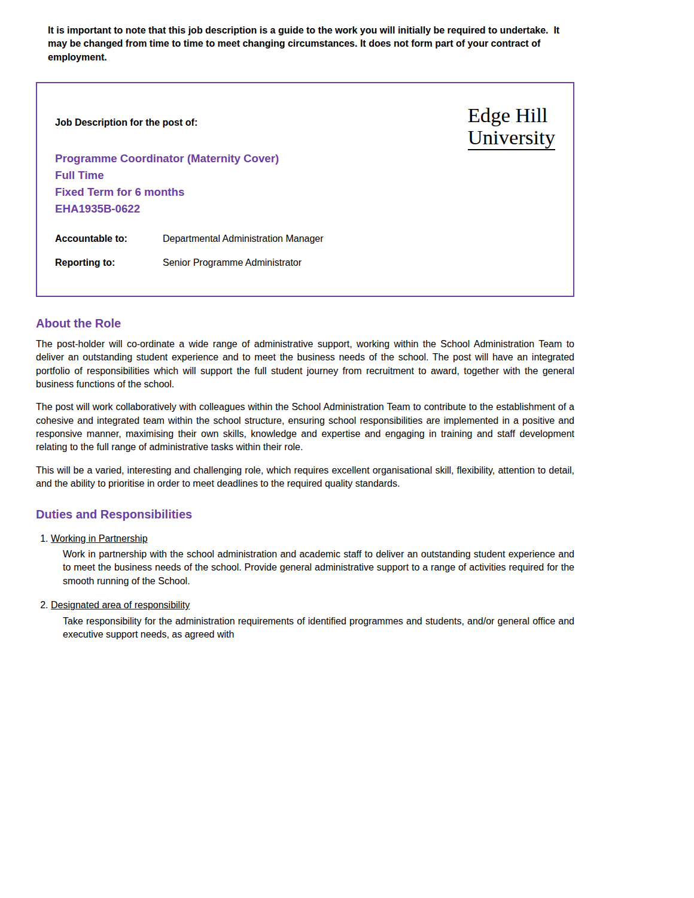It is important to note that this job description is a guide to the work you will initially be required to undertake. It may be changed from time to time to meet changing circumstances. It does not form part of your contract of employment.
Edge Hill
University
Job Description for the post of:
Programme Coordinator (Maternity Cover)
Full Time
Fixed Term for 6 months
EHA1935B-0622
Accountable to: Departmental Administration Manager
Reporting to: Senior Programme Administrator
About the Role
The post-holder will co-ordinate a wide range of administrative support, working within the School Administration Team to deliver an outstanding student experience and to meet the business needs of the school. The post will have an integrated portfolio of responsibilities which will support the full student journey from recruitment to award, together with the general business functions of the school.
The post will work collaboratively with colleagues within the School Administration Team to contribute to the establishment of a cohesive and integrated team within the school structure, ensuring school responsibilities are implemented in a positive and responsive manner, maximising their own skills, knowledge and expertise and engaging in training and staff development relating to the full range of administrative tasks within their role.
This will be a varied, interesting and challenging role, which requires excellent organisational skill, flexibility, attention to detail, and the ability to prioritise in order to meet deadlines to the required quality standards.
Duties and Responsibilities
Working in Partnership
Work in partnership with the school administration and academic staff to deliver an outstanding student experience and to meet the business needs of the school. Provide general administrative support to a range of activities required for the smooth running of the School.
Designated area of responsibility
Take responsibility for the administration requirements of identified programmes and students, and/or general office and executive support needs, as agreed with